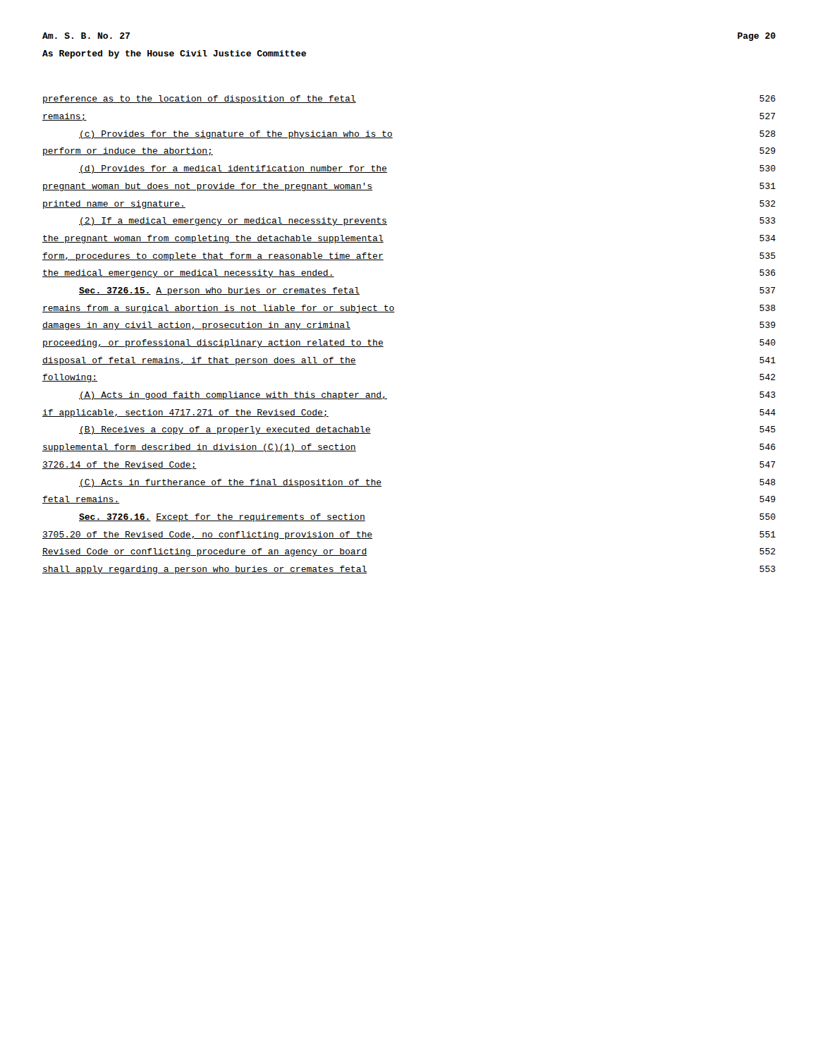Am. S. B. No. 27
As Reported by the House Civil Justice Committee
Page 20
preference as to the location of disposition of the fetal 526
remains; 527
(c) Provides for the signature of the physician who is to 528
perform or induce the abortion; 529
(d) Provides for a medical identification number for the 530
pregnant woman but does not provide for the pregnant woman's 531
printed name or signature. 532
(2) If a medical emergency or medical necessity prevents 533
the pregnant woman from completing the detachable supplemental 534
form, procedures to complete that form a reasonable time after 535
the medical emergency or medical necessity has ended. 536
Sec. 3726.15. A person who buries or cremates fetal 537
remains from a surgical abortion is not liable for or subject to 538
damages in any civil action, prosecution in any criminal 539
proceeding, or professional disciplinary action related to the 540
disposal of fetal remains, if that person does all of the 541
following: 542
(A) Acts in good faith compliance with this chapter and, 543
if applicable, section 4717.271 of the Revised Code; 544
(B) Receives a copy of a properly executed detachable 545
supplemental form described in division (C)(1) of section 546
3726.14 of the Revised Code; 547
(C) Acts in furtherance of the final disposition of the 548
fetal remains. 549
Sec. 3726.16. Except for the requirements of section 550
3705.20 of the Revised Code, no conflicting provision of the 551
Revised Code or conflicting procedure of an agency or board 552
shall apply regarding a person who buries or cremates fetal 553